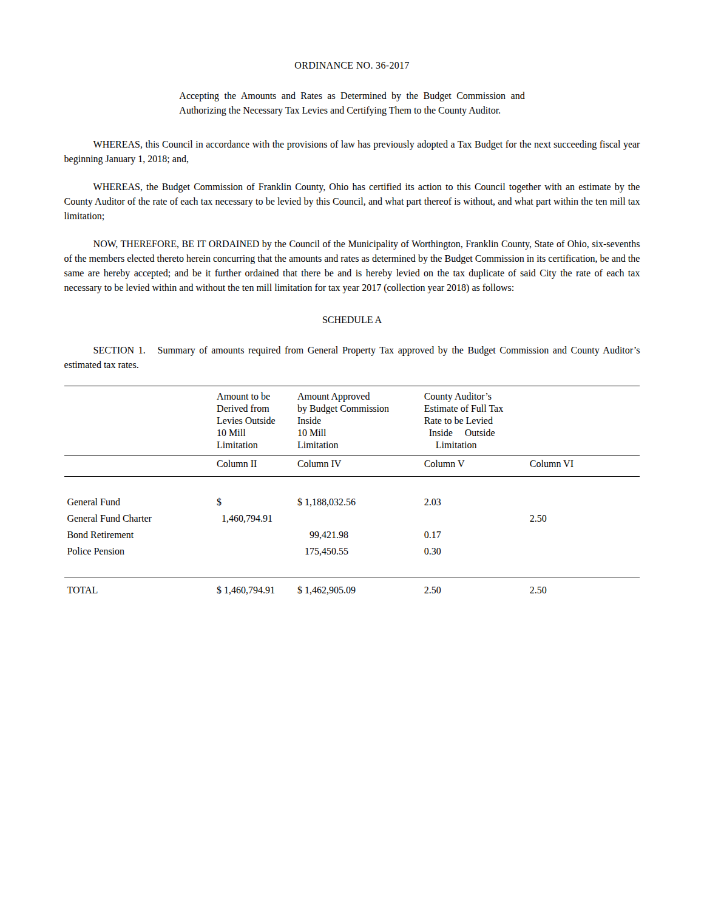ORDINANCE NO. 36-2017
Accepting the Amounts and Rates as Determined by the Budget Commission and Authorizing the Necessary Tax Levies and Certifying Them to the County Auditor.
WHEREAS, this Council in accordance with the provisions of law has previously adopted a Tax Budget for the next succeeding fiscal year beginning January 1, 2018; and,
WHEREAS, the Budget Commission of Franklin County, Ohio has certified its action to this Council together with an estimate by the County Auditor of the rate of each tax necessary to be levied by this Council, and what part thereof is without, and what part within the ten mill tax limitation;
NOW, THEREFORE, BE IT ORDAINED by the Council of the Municipality of Worthington, Franklin County, State of Ohio, six-sevenths of the members elected thereto herein concurring that the amounts and rates as determined by the Budget Commission in its certification, be and the same are hereby accepted; and be it further ordained that there be and is hereby levied on the tax duplicate of said City the rate of each tax necessary to be levied within and without the ten mill limitation for tax year 2017 (collection year 2018) as follows:
SCHEDULE A
SECTION 1. Summary of amounts required from General Property Tax approved by the Budget Commission and County Auditor’s estimated tax rates.
| | Amount to be Derived from Levies Outside 10 Mill Limitation | Amount Approved by Budget Commission Inside 10 Mill Limitation | County Auditor’s Estimate of Full Tax Rate to be Levied Inside Outside Limitation |
| --- | --- | --- | --- |
| | Column II | Column IV | Column V | Column VI |
| General Fund | $ | $ 1,188,032.56 | 2.03 | |
| General Fund Charter | 1,460,794.91 | | | 2.50 |
| Bond Retirement | | 99,421.98 | 0.17 | |
| Police Pension | | 175,450.55 | 0.30 | |
| TOTAL | $ 1,460,794.91 | $ 1,462,905.09 | 2.50 | 2.50 |